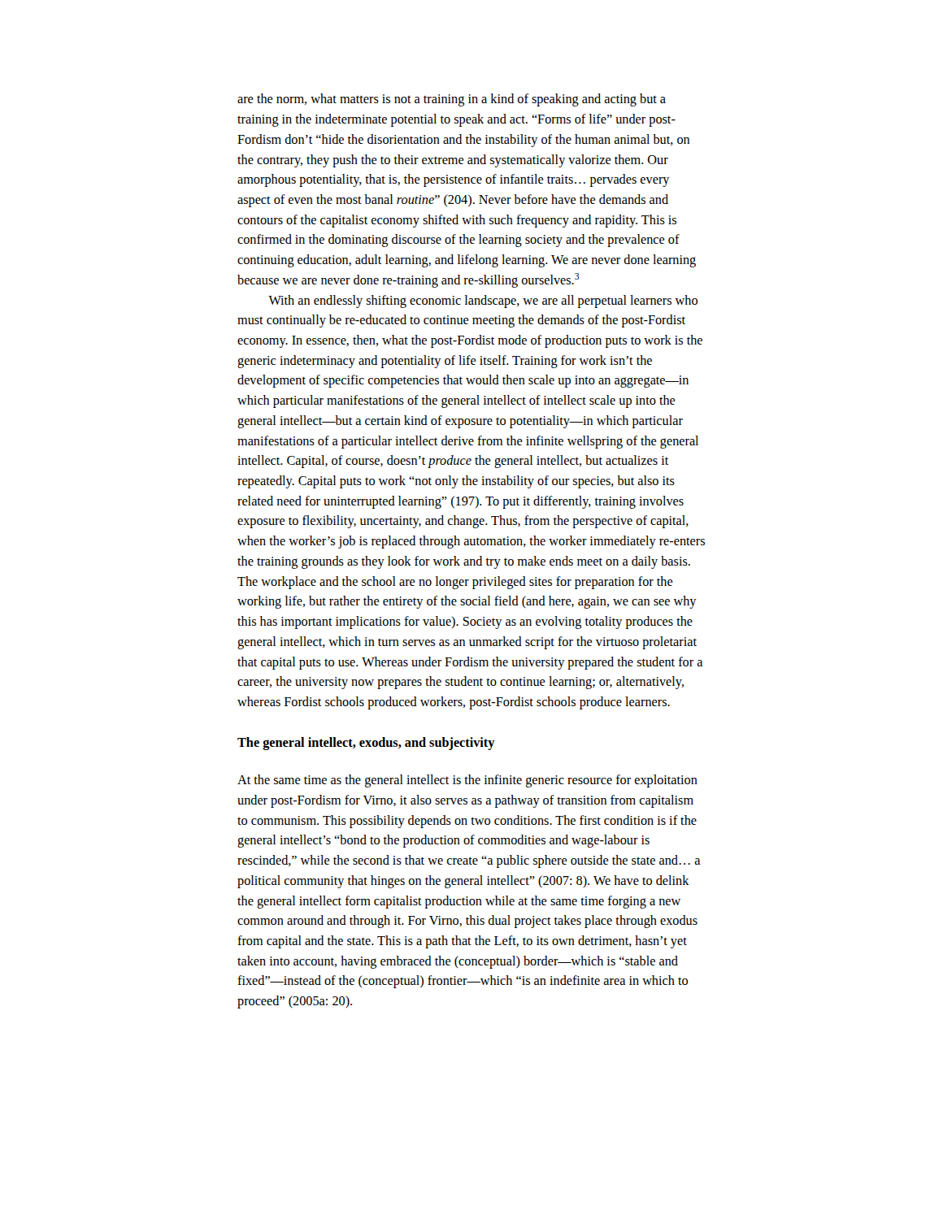are the norm, what matters is not a training in a kind of speaking and acting but a training in the indeterminate potential to speak and act. “Forms of life” under post-Fordism don’t “hide the disorientation and the instability of the human animal but, on the contrary, they push the to their extreme and systematically valorize them. Our amorphous potentiality, that is, the persistence of infantile traits… pervades every aspect of even the most banal routine” (204). Never before have the demands and contours of the capitalist economy shifted with such frequency and rapidity. This is confirmed in the dominating discourse of the learning society and the prevalence of continuing education, adult learning, and lifelong learning. We are never done learning because we are never done re-training and re-skilling ourselves.3
With an endlessly shifting economic landscape, we are all perpetual learners who must continually be re-educated to continue meeting the demands of the post-Fordist economy. In essence, then, what the post-Fordist mode of production puts to work is the generic indeterminacy and potentiality of life itself. Training for work isn’t the development of specific competencies that would then scale up into an aggregate—in which particular manifestations of the general intellect of intellect scale up into the general intellect—but a certain kind of exposure to potentiality—in which particular manifestations of a particular intellect derive from the infinite wellspring of the general intellect. Capital, of course, doesn’t produce the general intellect, but actualizes it repeatedly. Capital puts to work “not only the instability of our species, but also its related need for uninterrupted learning” (197). To put it differently, training involves exposure to flexibility, uncertainty, and change. Thus, from the perspective of capital, when the worker’s job is replaced through automation, the worker immediately re-enters the training grounds as they look for work and try to make ends meet on a daily basis. The workplace and the school are no longer privileged sites for preparation for the working life, but rather the entirety of the social field (and here, again, we can see why this has important implications for value). Society as an evolving totality produces the general intellect, which in turn serves as an unmarked script for the virtuoso proletariat that capital puts to use. Whereas under Fordism the university prepared the student for a career, the university now prepares the student to continue learning; or, alternatively, whereas Fordist schools produced workers, post-Fordist schools produce learners.
The general intellect, exodus, and subjectivity
At the same time as the general intellect is the infinite generic resource for exploitation under post-Fordism for Virno, it also serves as a pathway of transition from capitalism to communism. This possibility depends on two conditions. The first condition is if the general intellect’s “bond to the production of commodities and wage-labour is rescinded,” while the second is that we create “a public sphere outside the state and… a political community that hinges on the general intellect” (2007: 8). We have to delink the general intellect form capitalist production while at the same time forging a new common around and through it. For Virno, this dual project takes place through exodus from capital and the state. This is a path that the Left, to its own detriment, hasn’t yet taken into account, having embraced the (conceptual) border—which is “stable and fixed”—instead of the (conceptual) frontier—which “is an indefinite area in which to proceed” (2005a: 20).